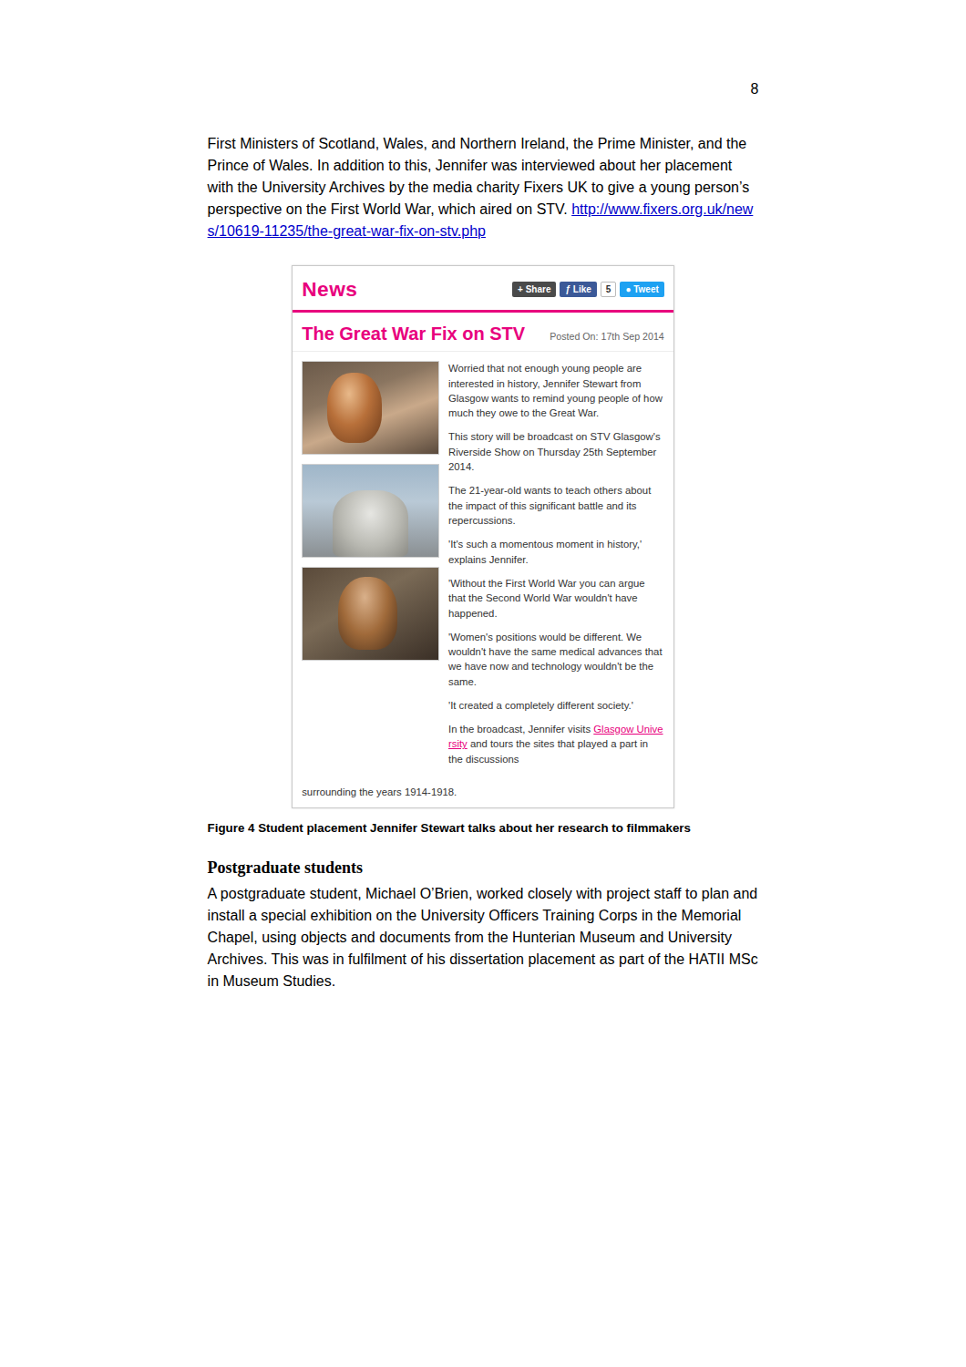8
First Ministers of Scotland, Wales, and Northern Ireland, the Prime Minister, and the Prince of Wales. In addition to this, Jennifer was interviewed about her placement with the University Archives by the media charity Fixers UK to give a young person’s perspective on the First World War, which aired on STV. http://www.fixers.org.uk/news/10619-11235/the-great-war-fix-on-stv.php
News
+ Share ƒ Like 5 ● Tweet
The Great War Fix on STV
Posted On: 17th Sep 2014
Worried that not enough young people are interested in history, Jennifer Stewart from Glasgow wants to remind young people of how much they owe to the Great War.
This story will be broadcast on STV Glasgow's Riverside Show on Thursday 25th September 2014.
The 21-year-old wants to teach others about the impact of this significant battle and its repercussions.
'It's such a momentous moment in history,' explains Jennifer.
'Without the First World War you can argue that the Second World War wouldn't have happened.
'Women's positions would be different. We wouldn't have the same medical advances that we have now and technology wouldn't be the same.
'It created a completely different society.'
In the broadcast, Jennifer visits Glasgow University and tours the sites that played a part in the discussions
surrounding the years 1914-1918.
Figure 4 Student placement Jennifer Stewart talks about her research to filmmakers
Postgraduate students
A postgraduate student, Michael O’Brien, worked closely with project staff to plan and install a special exhibition on the University Officers Training Corps in the Memorial Chapel, using objects and documents from the Hunterian Museum and University Archives. This was in fulfilment of his dissertation placement as part of the HATII MSc in Museum Studies.